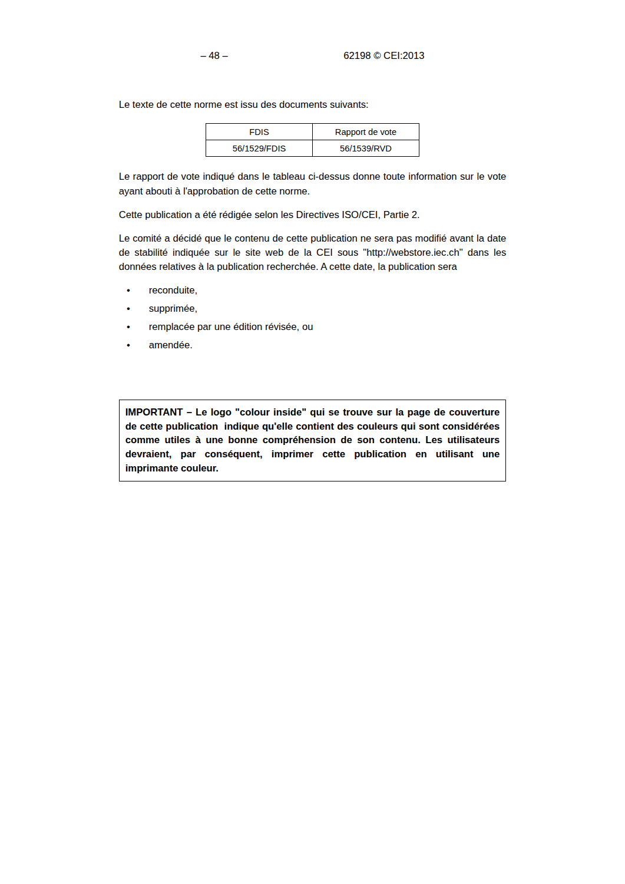– 48 – 62198 © CEI:2013
Le texte de cette norme est issu des documents suivants:
| FDIS | Rapport de vote |
| 56/1529/FDIS | 56/1539/RVD |
Le rapport de vote indiqué dans le tableau ci-dessus donne toute information sur le vote ayant abouti à l'approbation de cette norme.
Cette publication a été rédigée selon les Directives ISO/CEI, Partie 2.
Le comité a décidé que le contenu de cette publication ne sera pas modifié avant la date de stabilité indiquée sur le site web de la CEI sous "http://webstore.iec.ch" dans les données relatives à la publication recherchée. A cette date, la publication sera
reconduite,
supprimée,
remplacée par une édition révisée, ou
amendée.
IMPORTANT – Le logo "colour inside" qui se trouve sur la page de couverture de cette publication indique qu'elle contient des couleurs qui sont considérées comme utiles à une bonne compréhension de son contenu. Les utilisateurs devraient, par conséquent, imprimer cette publication en utilisant une imprimante couleur.